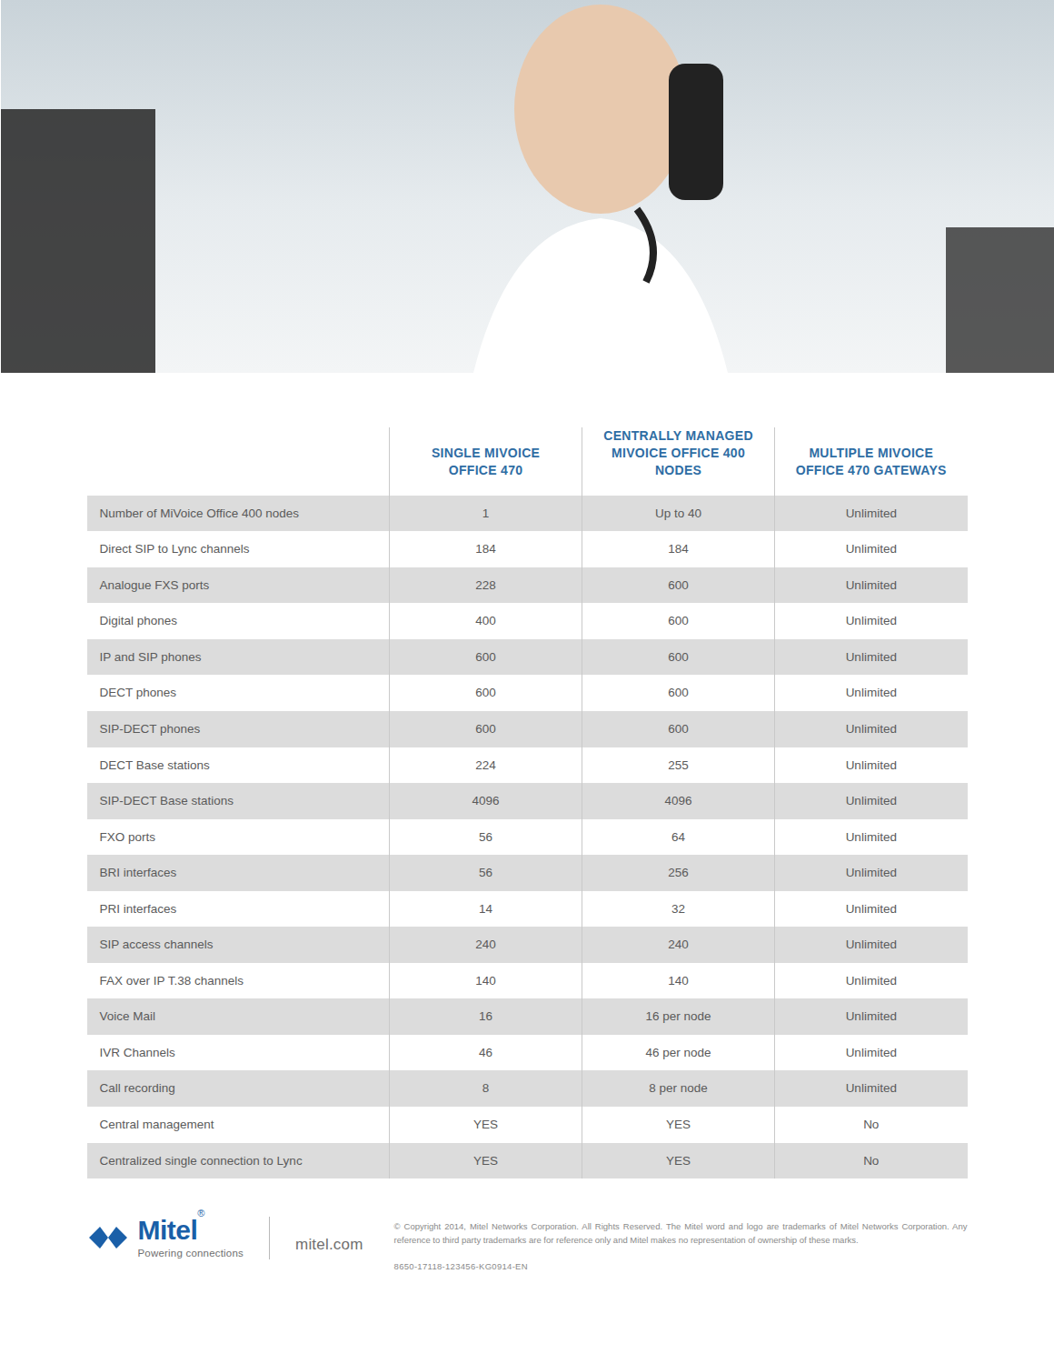| | Single MiVoice Office 470 | Centrally Managed MiVoice Office 400 Nodes | Multiple MiVoice Office 470 Gateways |
| --- | --- | --- | --- |
| Number of MiVoice Office 400 nodes | 1 | Up to 40 | Unlimited |
| Direct SIP to Lync channels | 184 | 184 | Unlimited |
| Analogue FXS ports | 228 | 600 | Unlimited |
| Digital phones | 400 | 600 | Unlimited |
| IP and SIP phones | 600 | 600 | Unlimited |
| DECT phones | 600 | 600 | Unlimited |
| SIP-DECT phones | 600 | 600 | Unlimited |
| DECT Base stations | 224 | 255 | Unlimited |
| SIP-DECT Base stations | 4096 | 4096 | Unlimited |
| FXO ports | 56 | 64 | Unlimited |
| BRI interfaces | 56 | 256 | Unlimited |
| PRI interfaces | 14 | 32 | Unlimited |
| SIP access channels | 240 | 240 | Unlimited |
| FAX over IP T.38 channels | 140 | 140 | Unlimited |
| Voice Mail | 16 | 16 per node | Unlimited |
| IVR Channels | 46 | 46 per node | Unlimited |
| Call recording | 8 | 8 per node | Unlimited |
| Central management | YES | YES | No |
| Centralized single connection to Lync | YES | YES | No |
Mitel®
Powering connections
mitel.com
© Copyright 2014, Mitel Networks Corporation. All Rights Reserved. The Mitel word and logo are trademarks of Mitel Networks Corporation. Any reference to third party trademarks are for reference only and Mitel makes no representation of ownership of these marks.
8650-17118-123456-KG0914-EN